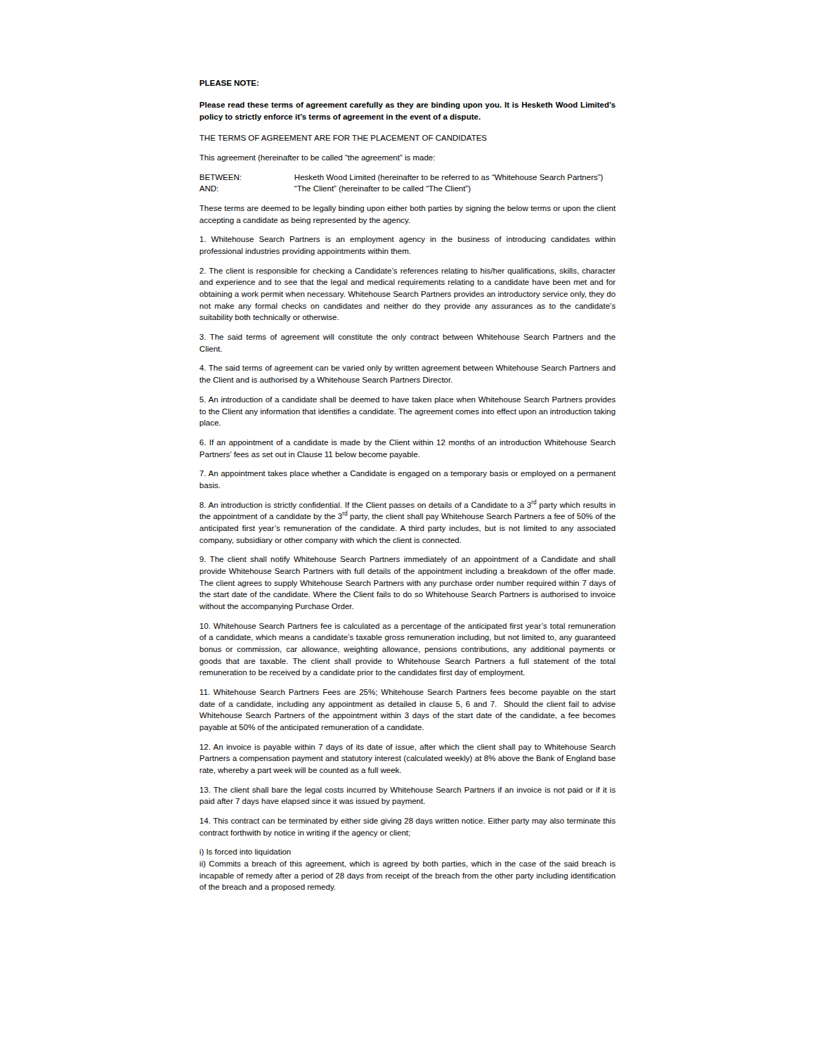PLEASE NOTE:
Please read these terms of agreement carefully as they are binding upon you. It is Hesketh Wood Limited’s policy to strictly enforce it’s terms of agreement in the event of a dispute.
THE TERMS OF AGREEMENT ARE FOR THE PLACEMENT OF CANDIDATES
This agreement (hereinafter to be called “the agreement” is made:
BETWEEN: Hesketh Wood Limited (hereinafter to be referred to as “Whitehouse Search Partners”)
AND: “The Client” (hereinafter to be called “The Client”)
These terms are deemed to be legally binding upon either both parties by signing the below terms or upon the client accepting a candidate as being represented by the agency.
1. Whitehouse Search Partners is an employment agency in the business of introducing candidates within professional industries providing appointments within them.
2. The client is responsible for checking a Candidate’s references relating to his/her qualifications, skills, character and experience and to see that the legal and medical requirements relating to a candidate have been met and for obtaining a work permit when necessary. Whitehouse Search Partners provides an introductory service only, they do not make any formal checks on candidates and neither do they provide any assurances as to the candidate’s suitability both technically or otherwise.
3. The said terms of agreement will constitute the only contract between Whitehouse Search Partners and the Client.
4. The said terms of agreement can be varied only by written agreement between Whitehouse Search Partners and the Client and is authorised by a Whitehouse Search Partners Director.
5. An introduction of a candidate shall be deemed to have taken place when Whitehouse Search Partners provides to the Client any information that identifies a candidate. The agreement comes into effect upon an introduction taking place.
6. If an appointment of a candidate is made by the Client within 12 months of an introduction Whitehouse Search Partners’ fees as set out in Clause 11 below become payable.
7. An appointment takes place whether a Candidate is engaged on a temporary basis or employed on a permanent basis.
8. An introduction is strictly confidential. If the Client passes on details of a Candidate to a 3rd party which results in the appointment of a candidate by the 3rd party, the client shall pay Whitehouse Search Partners a fee of 50% of the anticipated first year’s remuneration of the candidate. A third party includes, but is not limited to any associated company, subsidiary or other company with which the client is connected.
9. The client shall notify Whitehouse Search Partners immediately of an appointment of a Candidate and shall provide Whitehouse Search Partners with full details of the appointment including a breakdown of the offer made. The client agrees to supply Whitehouse Search Partners with any purchase order number required within 7 days of the start date of the candidate. Where the Client fails to do so Whitehouse Search Partners is authorised to invoice without the accompanying Purchase Order.
10. Whitehouse Search Partners fee is calculated as a percentage of the anticipated first year’s total remuneration of a candidate, which means a candidate’s taxable gross remuneration including, but not limited to, any guaranteed bonus or commission, car allowance, weighting allowance, pensions contributions, any additional payments or goods that are taxable. The client shall provide to Whitehouse Search Partners a full statement of the total remuneration to be received by a candidate prior to the candidates first day of employment.
11. Whitehouse Search Partners Fees are 25%; Whitehouse Search Partners fees become payable on the start date of a candidate, including any appointment as detailed in clause 5, 6 and 7. Should the client fail to advise Whitehouse Search Partners of the appointment within 3 days of the start date of the candidate, a fee becomes payable at 50% of the anticipated remuneration of a candidate.
12. An invoice is payable within 7 days of its date of issue, after which the client shall pay to Whitehouse Search Partners a compensation payment and statutory interest (calculated weekly) at 8% above the Bank of England base rate, whereby a part week will be counted as a full week.
13. The client shall bare the legal costs incurred by Whitehouse Search Partners if an invoice is not paid or if it is paid after 7 days have elapsed since it was issued by payment.
14. This contract can be terminated by either side giving 28 days written notice. Either party may also terminate this contract forthwith by notice in writing if the agency or client;
i) Is forced into liquidation
ii) Commits a breach of this agreement, which is agreed by both parties, which in the case of the said breach is incapable of remedy after a period of 28 days from receipt of the breach from the other party including identification of the breach and a proposed remedy.